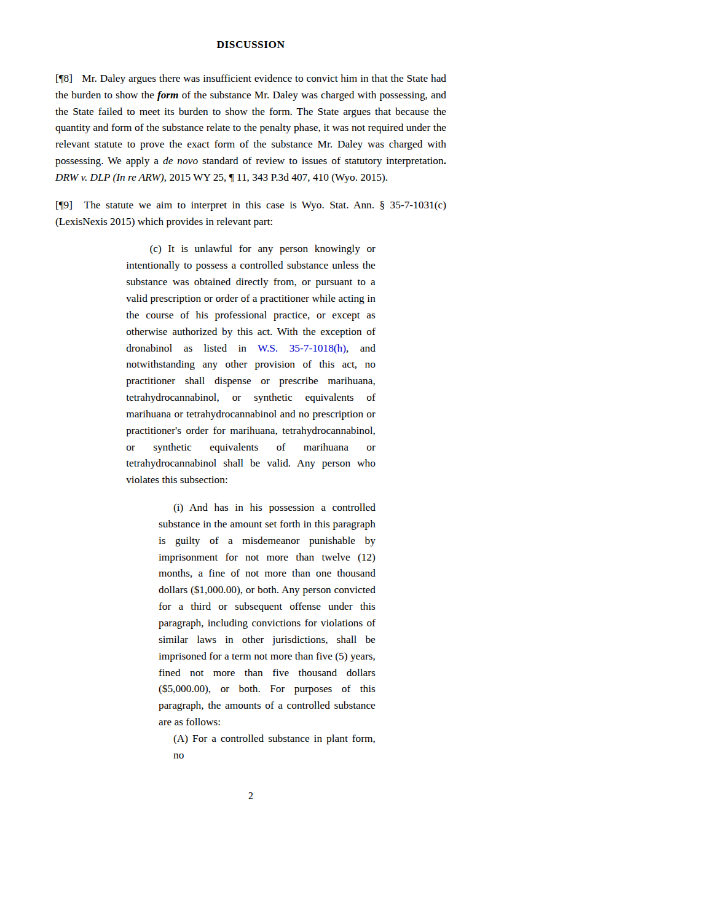DISCUSSION
[¶8] Mr. Daley argues there was insufficient evidence to convict him in that the State had the burden to show the form of the substance Mr. Daley was charged with possessing, and the State failed to meet its burden to show the form. The State argues that because the quantity and form of the substance relate to the penalty phase, it was not required under the relevant statute to prove the exact form of the substance Mr. Daley was charged with possessing. We apply a de novo standard of review to issues of statutory interpretation. DRW v. DLP (In re ARW), 2015 WY 25, ¶ 11, 343 P.3d 407, 410 (Wyo. 2015).
[¶9] The statute we aim to interpret in this case is Wyo. Stat. Ann. § 35-7-1031(c) (LexisNexis 2015) which provides in relevant part:
(c) It is unlawful for any person knowingly or intentionally to possess a controlled substance unless the substance was obtained directly from, or pursuant to a valid prescription or order of a practitioner while acting in the course of his professional practice, or except as otherwise authorized by this act. With the exception of dronabinol as listed in W.S. 35-7-1018(h), and notwithstanding any other provision of this act, no practitioner shall dispense or prescribe marihuana, tetrahydrocannabinol, or synthetic equivalents of marihuana or tetrahydrocannabinol and no prescription or practitioner's order for marihuana, tetrahydrocannabinol, or synthetic equivalents of marihuana or tetrahydrocannabinol shall be valid. Any person who violates this subsection:
(i) And has in his possession a controlled substance in the amount set forth in this paragraph is guilty of a misdemeanor punishable by imprisonment for not more than twelve (12) months, a fine of not more than one thousand dollars ($1,000.00), or both. Any person convicted for a third or subsequent offense under this paragraph, including convictions for violations of similar laws in other jurisdictions, shall be imprisoned for a term not more than five (5) years, fined not more than five thousand dollars ($5,000.00), or both. For purposes of this paragraph, the amounts of a controlled substance are as follows:
(A) For a controlled substance in plant form, no
2